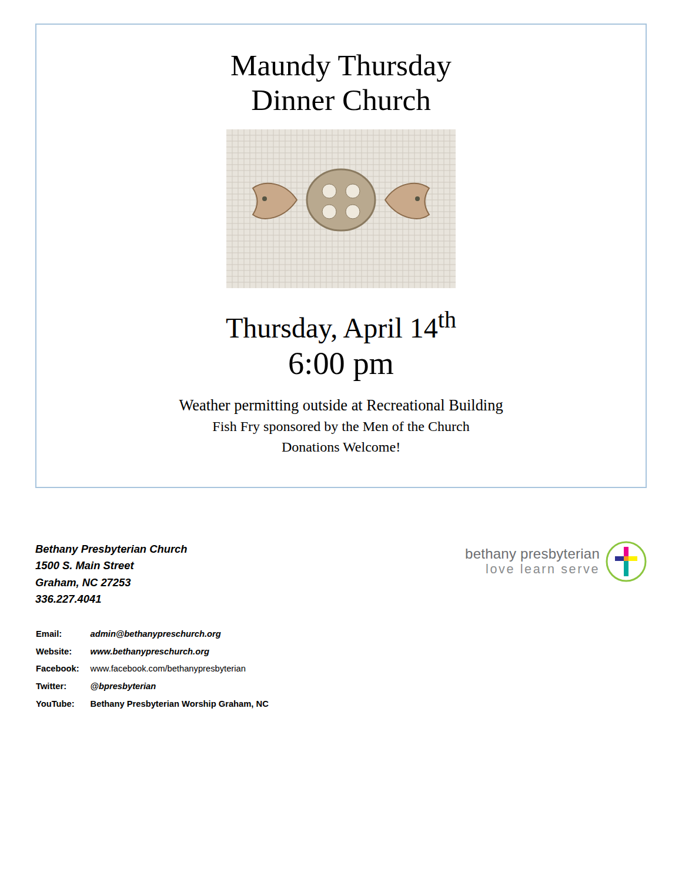Maundy Thursday
Dinner Church
Thursday, April 14th
6:00 pm
Weather permitting outside at Recreational Building
Fish Fry sponsored by the Men of the Church
Donations Welcome!
Bethany Presbyterian Church
1500 S. Main Street
Graham, NC 27253
336.227.4041
bethany presbyterian
love learn serve
| Email: | admin@bethanypreschurch.org |
| Website: | www.bethanypreschurch.org |
| Facebook: | www.facebook.com/bethanypresbyterian |
| Twitter: | @bpresbyterian |
| YouTube: | Bethany Presbyterian Worship Graham, NC |